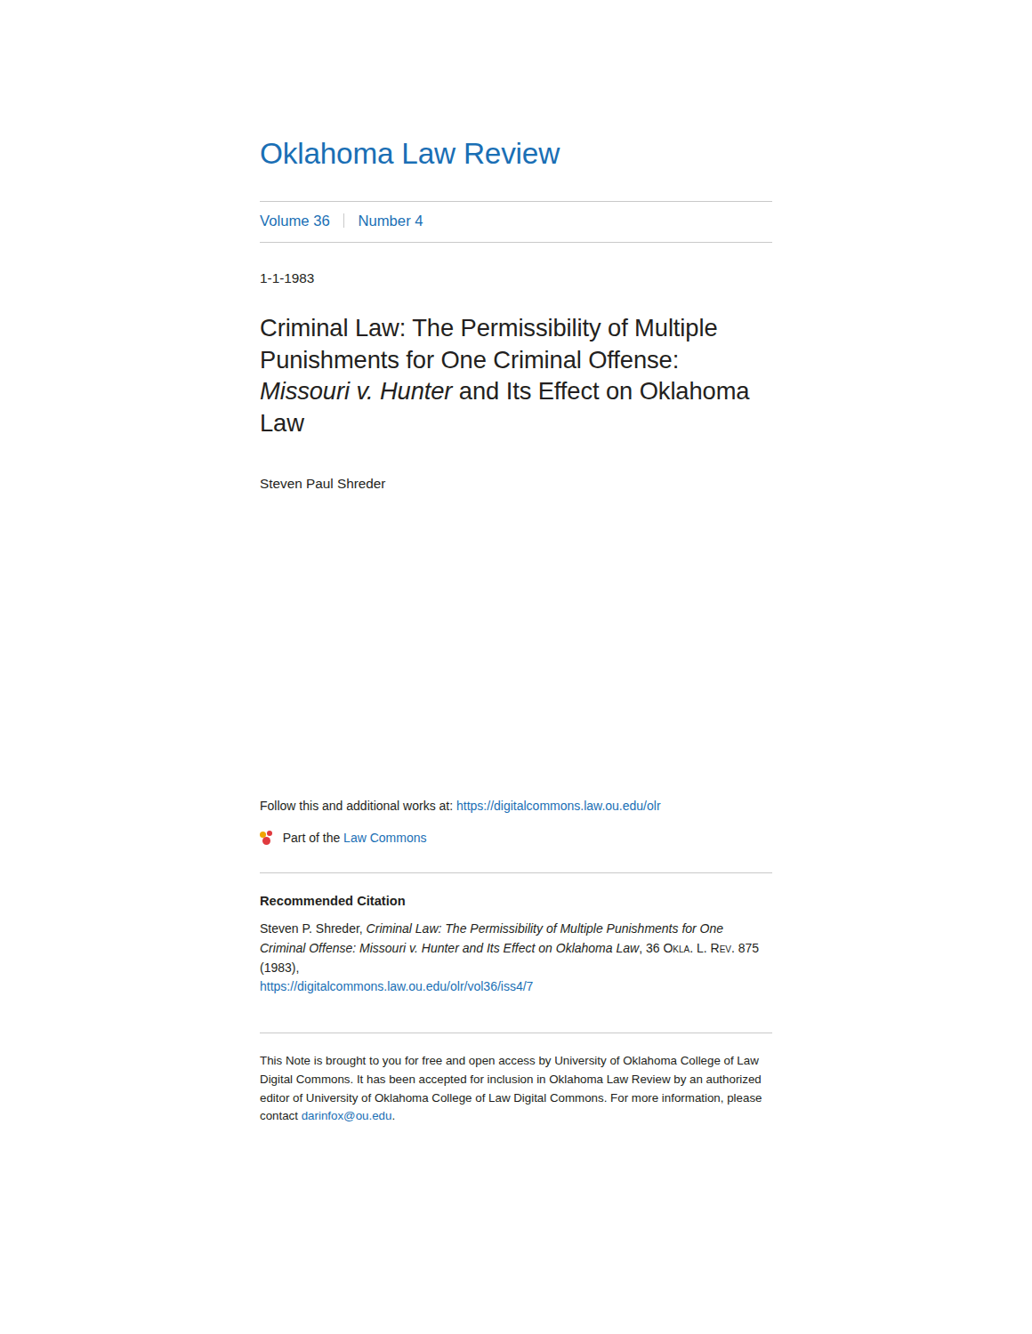Oklahoma Law Review
Volume 36 Number 4
1-1-1983
Criminal Law: The Permissibility of Multiple Punishments for One Criminal Offense: Missouri v. Hunter and Its Effect on Oklahoma Law
Steven Paul Shreder
Follow this and additional works at: https://digitalcommons.law.ou.edu/olr
Part of the Law Commons
Recommended Citation
Steven P. Shreder, Criminal Law: The Permissibility of Multiple Punishments for One Criminal Offense: Missouri v. Hunter and Its Effect on Oklahoma Law, 36 Okla. L. Rev. 875 (1983),
https://digitalcommons.law.ou.edu/olr/vol36/iss4/7
This Note is brought to you for free and open access by University of Oklahoma College of Law Digital Commons. It has been accepted for inclusion in Oklahoma Law Review by an authorized editor of University of Oklahoma College of Law Digital Commons. For more information, please contact darinfox@ou.edu.